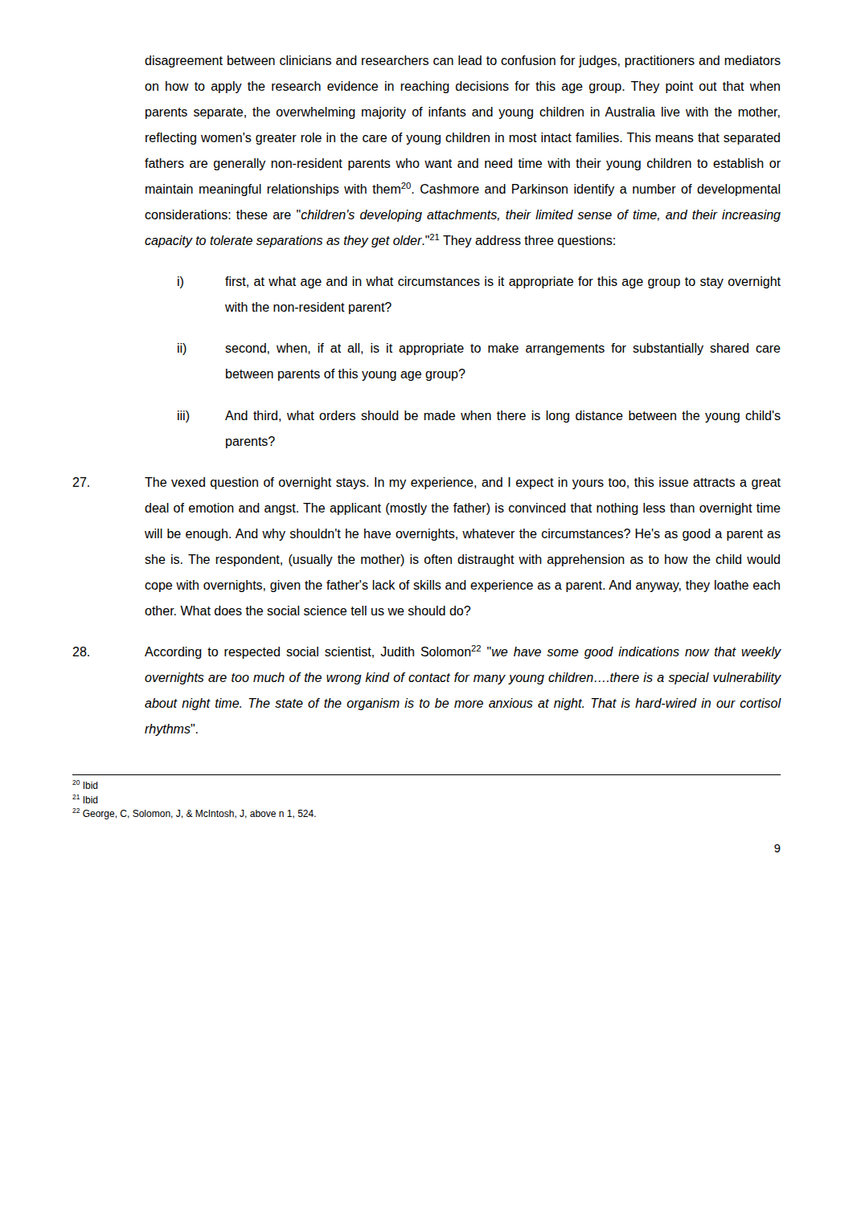disagreement between clinicians and researchers can lead to confusion for judges, practitioners and mediators on how to apply the research evidence in reaching decisions for this age group. They point out that when parents separate, the overwhelming majority of infants and young children in Australia live with the mother, reflecting women's greater role in the care of young children in most intact families. This means that separated fathers are generally non-resident parents who want and need time with their young children to establish or maintain meaningful relationships with them20. Cashmore and Parkinson identify a number of developmental considerations: these are "children's developing attachments, their limited sense of time, and their increasing capacity to tolerate separations as they get older."21 They address three questions:
i) first, at what age and in what circumstances is it appropriate for this age group to stay overnight with the non-resident parent?
ii) second, when, if at all, is it appropriate to make arrangements for substantially shared care between parents of this young age group?
iii) And third, what orders should be made when there is long distance between the young child's parents?
27. The vexed question of overnight stays. In my experience, and I expect in yours too, this issue attracts a great deal of emotion and angst. The applicant (mostly the father) is convinced that nothing less than overnight time will be enough. And why shouldn't he have overnights, whatever the circumstances? He's as good a parent as she is. The respondent, (usually the mother) is often distraught with apprehension as to how the child would cope with overnights, given the father's lack of skills and experience as a parent. And anyway, they loathe each other. What does the social science tell us we should do?
28. According to respected social scientist, Judith Solomon22 "we have some good indications now that weekly overnights are too much of the wrong kind of contact for many young children….there is a special vulnerability about night time. The state of the organism is to be more anxious at night. That is hard-wired in our cortisol rhythms".
20 Ibid
21 Ibid
22 George, C, Solomon, J, & McIntosh, J, above n 1, 524.
9